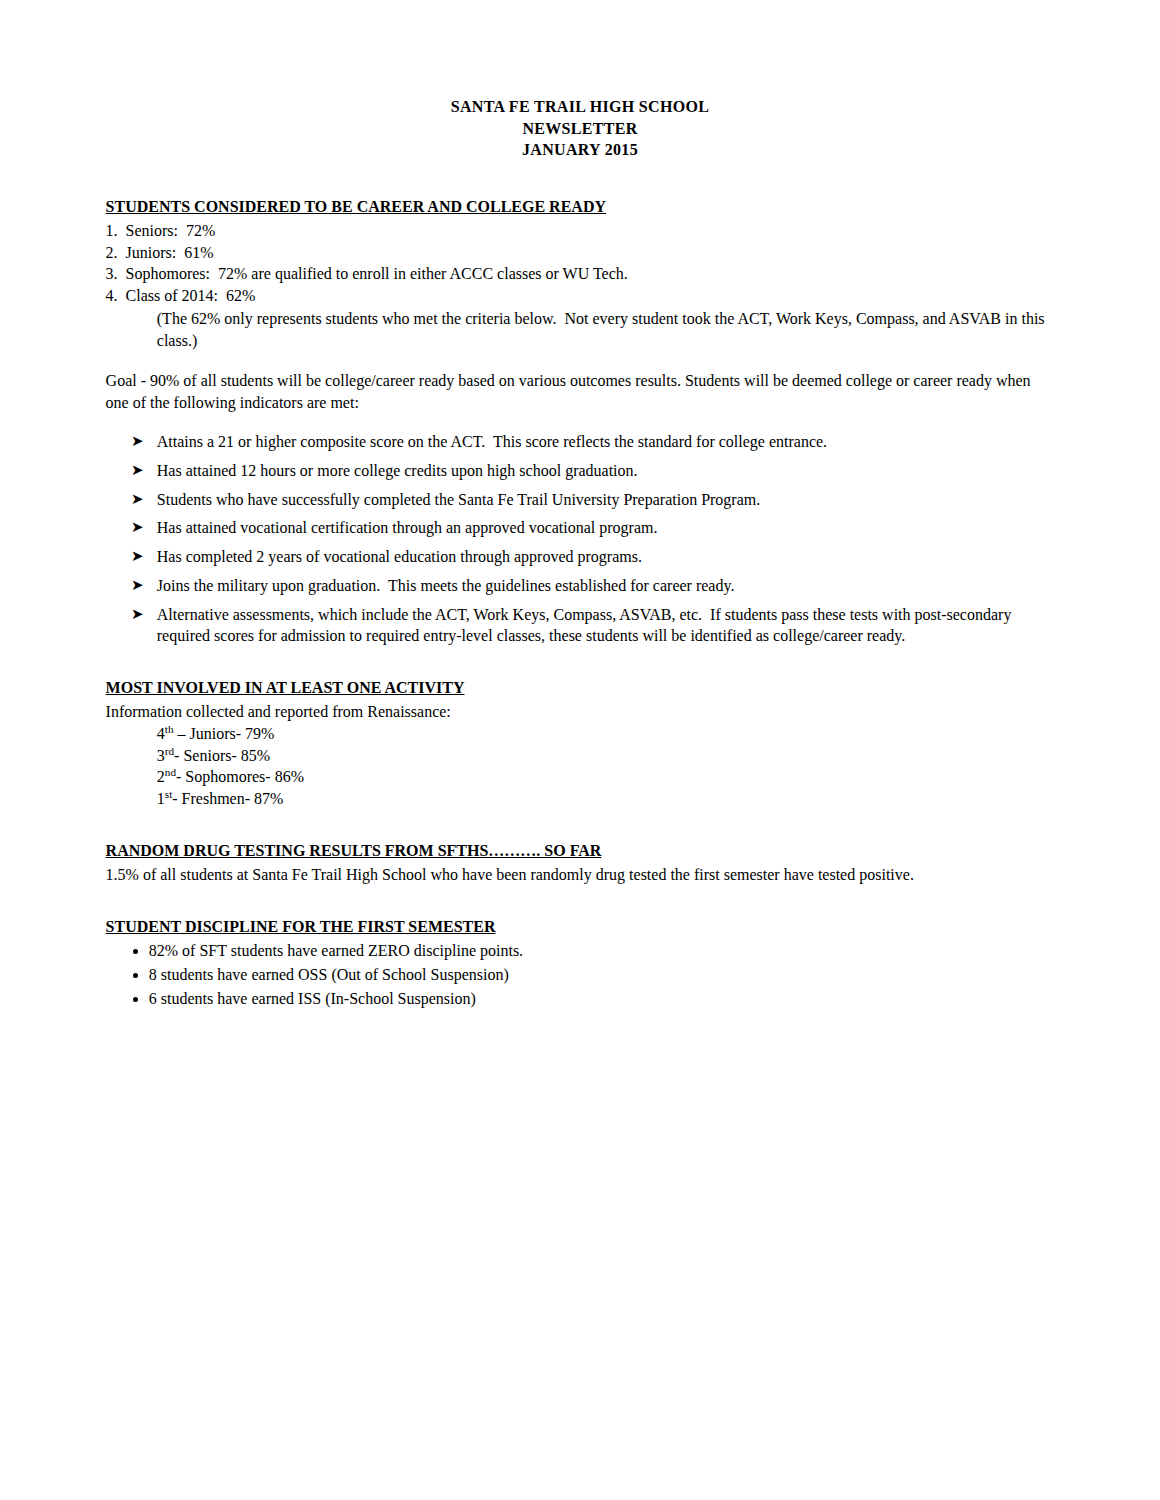SANTA FE TRAIL HIGH SCHOOL NEWSLETTER JANUARY 2015
Students Considered to be Career and College Ready
1. Seniors: 72%
2. Juniors: 61%
3. Sophomores: 72% are qualified to enroll in either ACCC classes or WU Tech.
4. Class of 2014: 62%
(The 62% only represents students who met the criteria below. Not every student took the ACT, Work Keys, Compass, and ASVAB in this class.)
Goal - 90% of all students will be college/career ready based on various outcomes results. Students will be deemed college or career ready when one of the following indicators are met:
Attains a 21 or higher composite score on the ACT. This score reflects the standard for college entrance.
Has attained 12 hours or more college credits upon high school graduation.
Students who have successfully completed the Santa Fe Trail University Preparation Program.
Has attained vocational certification through an approved vocational program.
Has completed 2 years of vocational education through approved programs.
Joins the military upon graduation. This meets the guidelines established for career ready.
Alternative assessments, which include the ACT, Work Keys, Compass, ASVAB, etc. If students pass these tests with post-secondary required scores for admission to required entry-level classes, these students will be identified as college/career ready.
Most Involved in at Least One Activity
Information collected and reported from Renaissance:
4th – Juniors- 79%
3rd- Seniors- 85%
2nd- Sophomores- 86%
1st- Freshmen- 87%
Random Drug Testing Results from SFTHS………. So Far
1.5% of all students at Santa Fe Trail High School who have been randomly drug tested the first semester have tested positive.
Student Discipline for the First Semester
82% of SFT students have earned ZERO discipline points.
8 students have earned OSS (Out of School Suspension)
6 students have earned ISS (In-School Suspension)